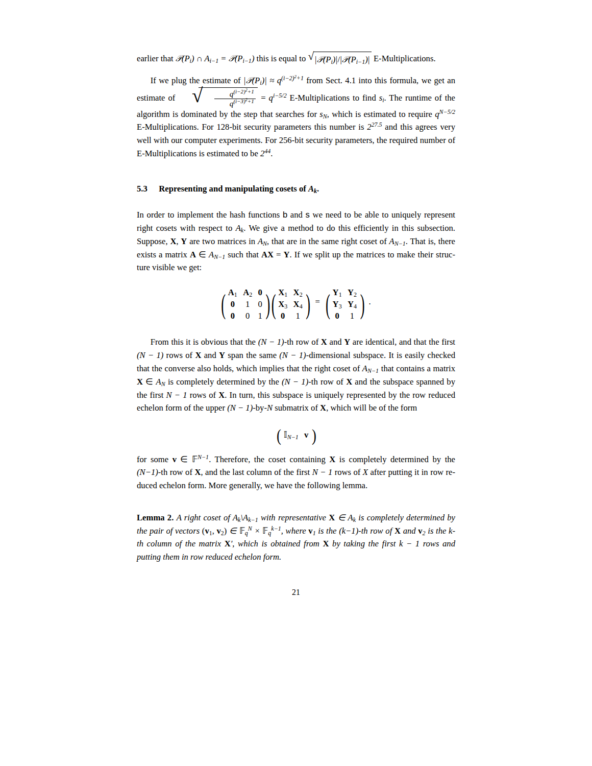earlier that 𝒫(Pi) ∩ Ai−1 = 𝒫(Pi−1) this is equal to |𝒫(Pi)|/|𝒫(Pi−1)| E-Multiplications.
If we plug the estimate of |𝒫(Pi)| ≈ q(i−2)2+1 from Sect. 4.1 into this formula, we get an estimate of q(i−2)2+1 q(i−3)2+1 = qi−5/2 E-Multiplications to find si. The runtime of the algorithm is dominated by the step that searches for sN, which is estimated to require qN−5/2 E-Multiplications. For 128-bit security parameters this number is 227.5 and this agrees very well with our computer experiments. For 256-bit security parameters, the required number of E-Multiplications is estimated to be 244.
5.3 Representing and manipulating cosets of Ak.
In order to implement the hash functions b and s we need to be able to uniquely represent right cosets with respect to Ak. We give a method to do this efficiently in this subsection. Suppose, X, Y are two matrices in AN, that are in the same right coset of AN−1. That is, there exists a matrix A ∈ AN−1 such that AX = Y. If we split up the matrices to make their structure visible we get:
| A 1 | A 2 | 0 |
| 0 | 1 | 0 |
| 0 | 0 | 1 |
| X 1 | X 2 |
| X 3 | X 4 |
| 0 | 1 |
=
| Y 1 | Y 2 |
| Y 3 | Y 4 |
| 0 | 1 |
.
From this it is obvious that the (N − 1)-th row of X and Y are identical, and that the first (N − 1) rows of X and Y span the same (N − 1)-dimensional subspace. It is easily checked that the converse also holds, which implies that the right coset of AN−1 that contains a matrix X ∈ AN is completely determined by the (N − 1)-th row of X and the subspace spanned by the first N − 1 rows of X. In turn, this subspace is uniquely represented by the row reduced echelon form of the upper (N − 1)-by-N submatrix of X, which will be of the form
| 𝕀 N−1 | v |
for some v ∈ 𝔽N−1. Therefore, the coset containing X is completely determined by the (N−1)-th row of X, and the last column of the first N − 1 rows of X after putting it in row reduced echelon form. More generally, we have the following lemma.
Lemma 2. A right coset of Ak\Ak−1 with representative X ∈ Ak is completely determined by the pair of vectors (v1, v2) ∈ 𝔽qN × 𝔽qk−1, where v1 is the (k−1)-th row of X and v2 is the k-th column of the matrix X′, which is obtained from X by taking the first k − 1 rows and putting them in row reduced echelon form.
21